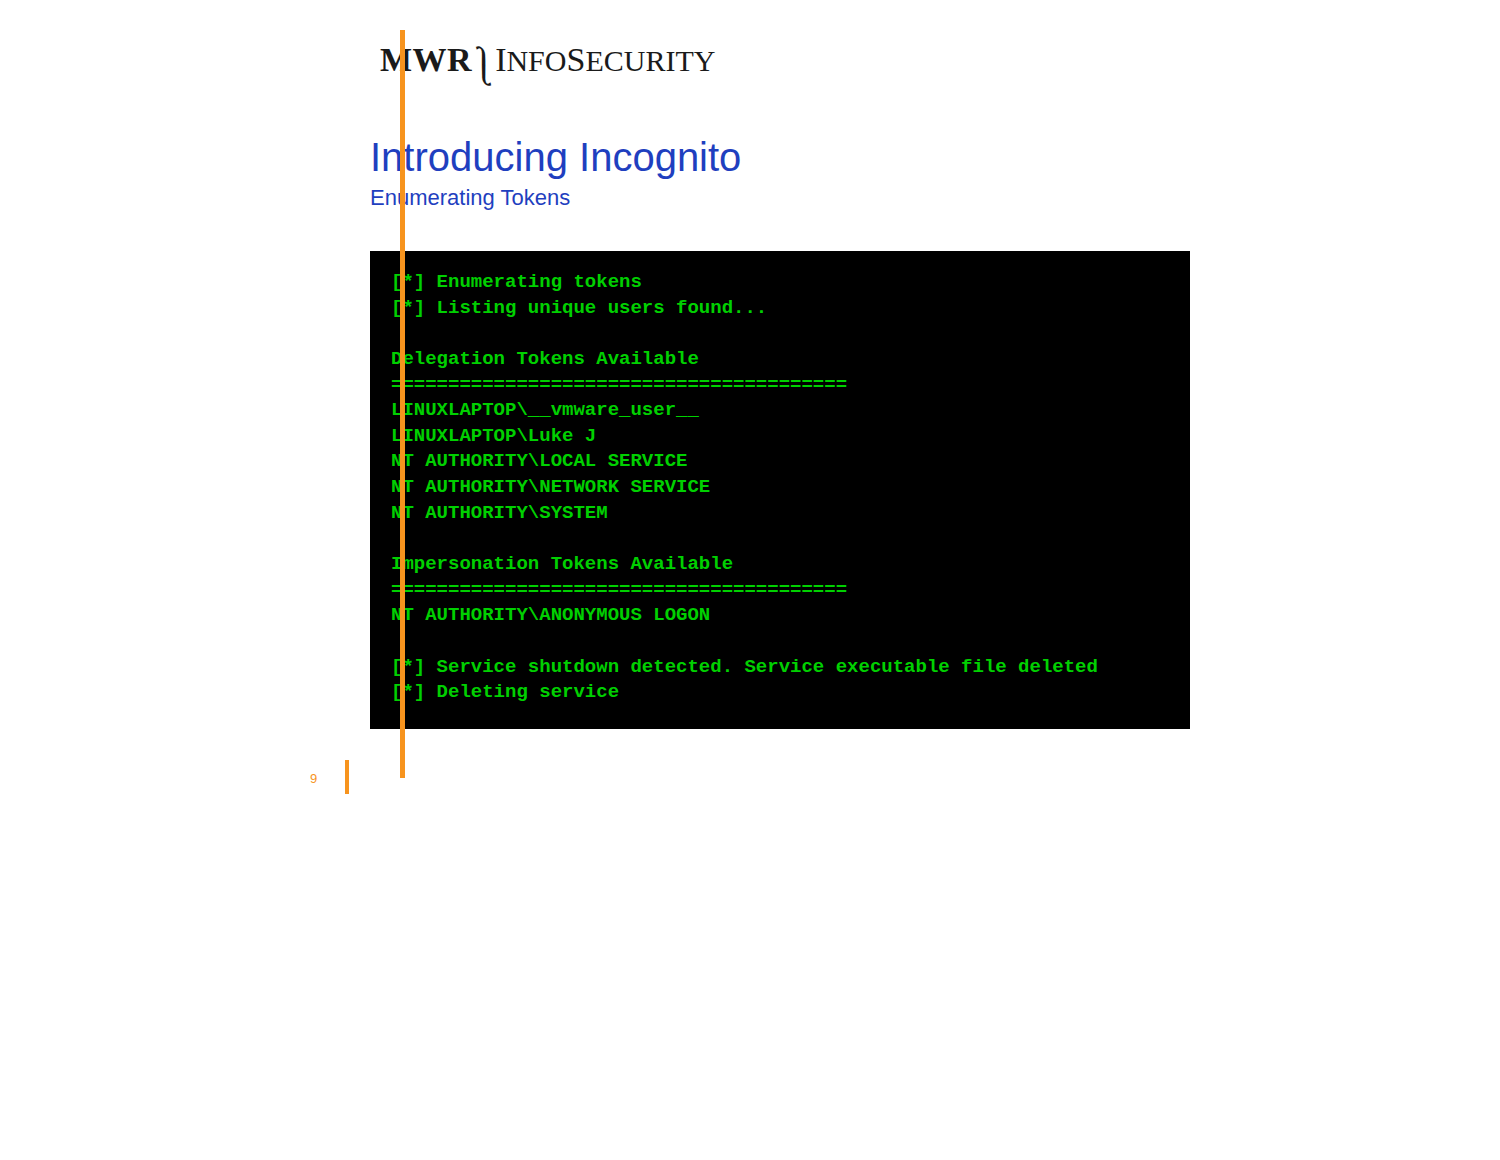MWR∫INFOSECURITY
Introducing Incognito
Enumerating Tokens
[*] Enumerating tokens
[*] Listing unique users found...

Delegation Tokens Available
========================================
LINUXLAPTOP\__vmware_user__
LINUXLAPTOP\Luke J
NT AUTHORITY\LOCAL SERVICE
NT AUTHORITY\NETWORK SERVICE
NT AUTHORITY\SYSTEM

Impersonation Tokens Available
========================================
NT AUTHORITY\ANONYMOUS LOGON

[*] Service shutdown detected. Service executable file deleted
[*] Deleting service
9